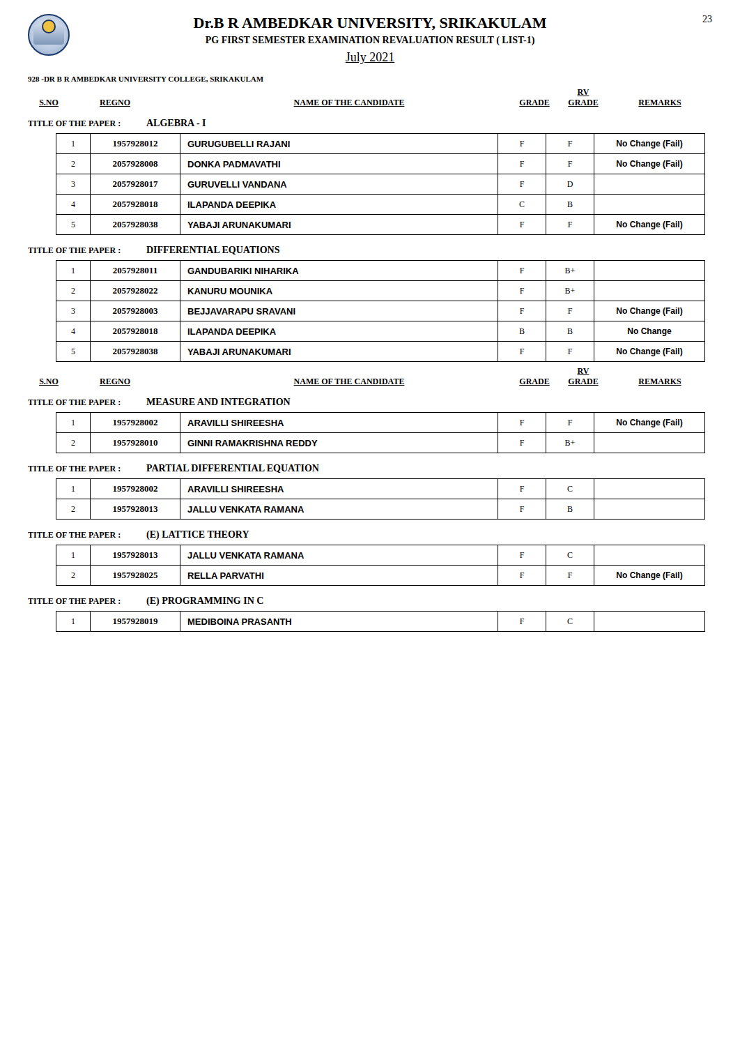23
Dr.B R AMBEDKAR UNIVERSITY, SRIKAKULAM
PG FIRST SEMESTER EXAMINATION REVALUATION RESULT ( LIST-1)
July 2021
928 -DR B R AMBEDKAR UNIVERSITY COLLEGE, SRIKAKULAM
S.NO
REGNO
NAME OF THE CANDIDATE
GRADE
RV GRADE
REMARKS
TITLE OF THE PAPER : ALGEBRA - I
| 1 | 1957928012 | GURUGUBELLI RAJANI | F | F | No Change (Fail) |
| 2 | 2057928008 | DONKA PADMAVATHI | F | F | No Change (Fail) |
| 3 | 2057928017 | GURUVELLI VANDANA | F | D | |
| 4 | 2057928018 | ILAPANDA DEEPIKA | C | B | |
| 5 | 2057928038 | YABAJI ARUNAKUMARI | F | F | No Change (Fail) |
TITLE OF THE PAPER : DIFFERENTIAL EQUATIONS
| 1 | 2057928011 | GANDUBARIKI NIHARIKA | F | B+ | |
| 2 | 2057928022 | KANURU MOUNIKA | F | B+ | |
| 3 | 2057928003 | BEJJAVARAPU SRAVANI | F | F | No Change (Fail) |
| 4 | 2057928018 | ILAPANDA DEEPIKA | B | B | No Change |
| 5 | 2057928038 | YABAJI ARUNAKUMARI | F | F | No Change (Fail) |
S.NO
REGNO
NAME OF THE CANDIDATE
GRADE
RV GRADE
REMARKS
TITLE OF THE PAPER : MEASURE AND INTEGRATION
| 1 | 1957928002 | ARAVILLI SHIREESHA | F | F | No Change (Fail) |
| 2 | 1957928010 | GINNI RAMAKRISHNA REDDY | F | B+ | |
TITLE OF THE PAPER : PARTIAL DIFFERENTIAL EQUATION
| 1 | 1957928002 | ARAVILLI SHIREESHA | F | C | |
| 2 | 1957928013 | JALLU VENKATA RAMANA | F | B | |
TITLE OF THE PAPER :(E) LATTICE THEORY
| 1 | 1957928013 | JALLU VENKATA RAMANA | F | C | |
| 2 | 1957928025 | RELLA PARVATHI | F | F | No Change (Fail) |
TITLE OF THE PAPER :(E) PROGRAMMING IN C
| 1 | 1957928019 | MEDIBOINA PRASANTH | F | C | |